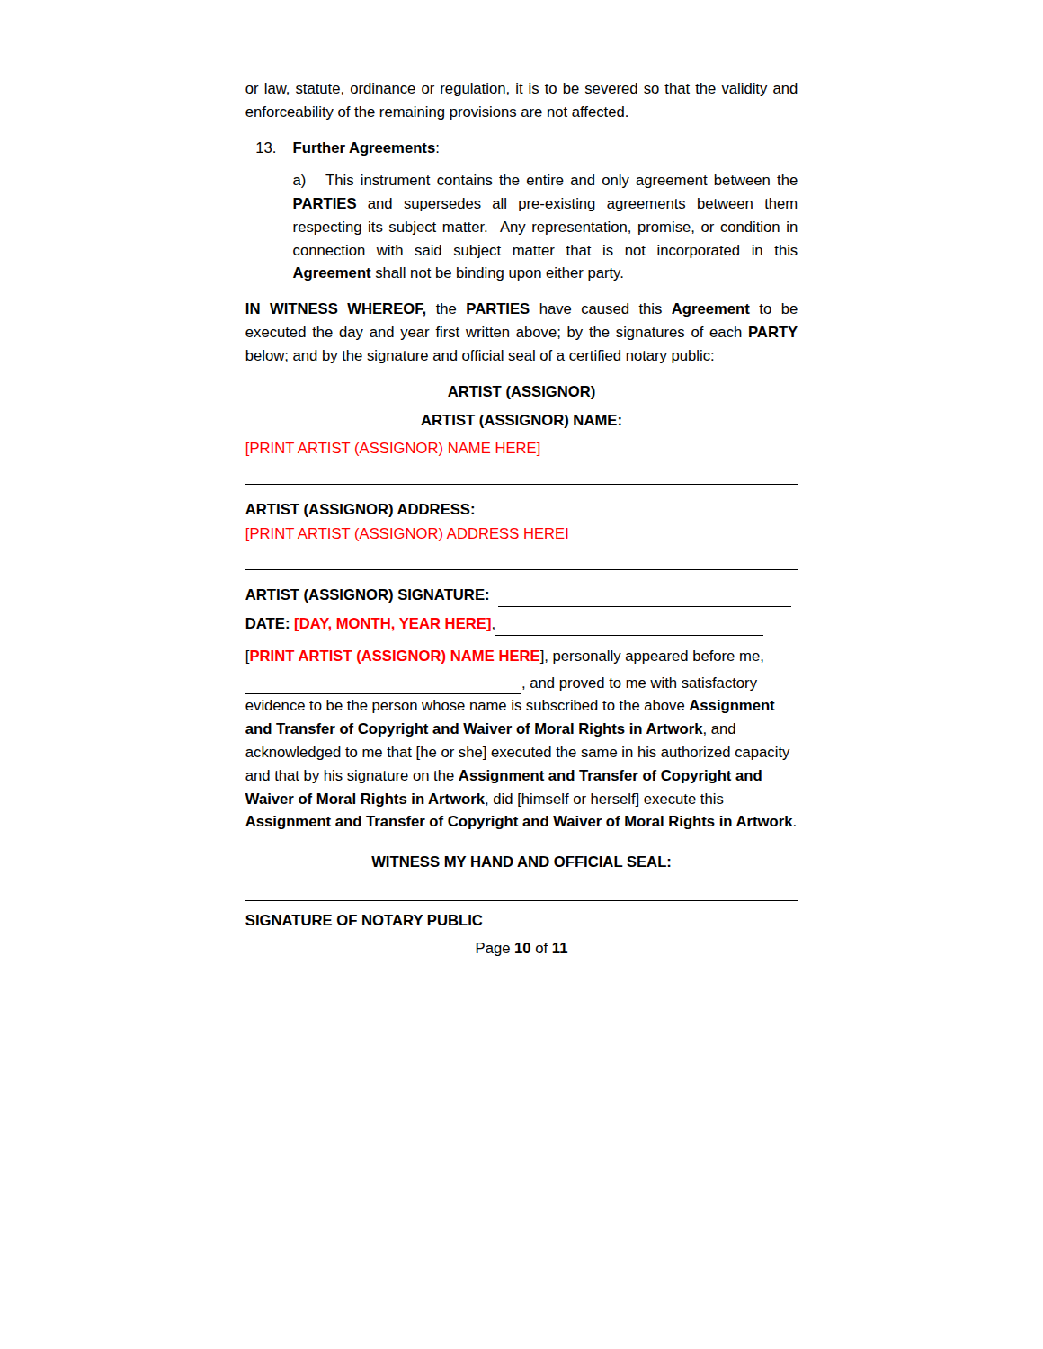or law, statute, ordinance or regulation, it is to be severed so that the validity and enforceability of the remaining provisions are not affected.
13. Further Agreements:
a) This instrument contains the entire and only agreement between the PARTIES and supersedes all pre-existing agreements between them respecting its subject matter. Any representation, promise, or condition in connection with said subject matter that is not incorporated in this Agreement shall not be binding upon either party.
IN WITNESS WHEREOF, the PARTIES have caused this Agreement to be executed the day and year first written above; by the signatures of each PARTY below; and by the signature and official seal of a certified notary public:
ARTIST (ASSIGNOR)
ARTIST (ASSIGNOR) NAME:
[PRINT ARTIST (ASSIGNOR) NAME HERE]
ARTIST (ASSIGNOR) ADDRESS:
[PRINT ARTIST (ASSIGNOR) ADDRESS HEREI
ARTIST (ASSIGNOR) SIGNATURE:
DATE: [DAY, MONTH, YEAR HERE],
[PRINT ARTIST (ASSIGNOR) NAME HERE], personally appeared before me,
, and proved to me with satisfactory evidence to be the person whose name is subscribed to the above Assignment and Transfer of Copyright and Waiver of Moral Rights in Artwork, and acknowledged to me that [he or she] executed the same in his authorized capacity and that by his signature on the Assignment and Transfer of Copyright and Waiver of Moral Rights in Artwork, did [himself or herself] execute this Assignment and Transfer of Copyright and Waiver of Moral Rights in Artwork.
WITNESS MY HAND AND OFFICIAL SEAL:
SIGNATURE OF NOTARY PUBLIC
Page 10 of 11